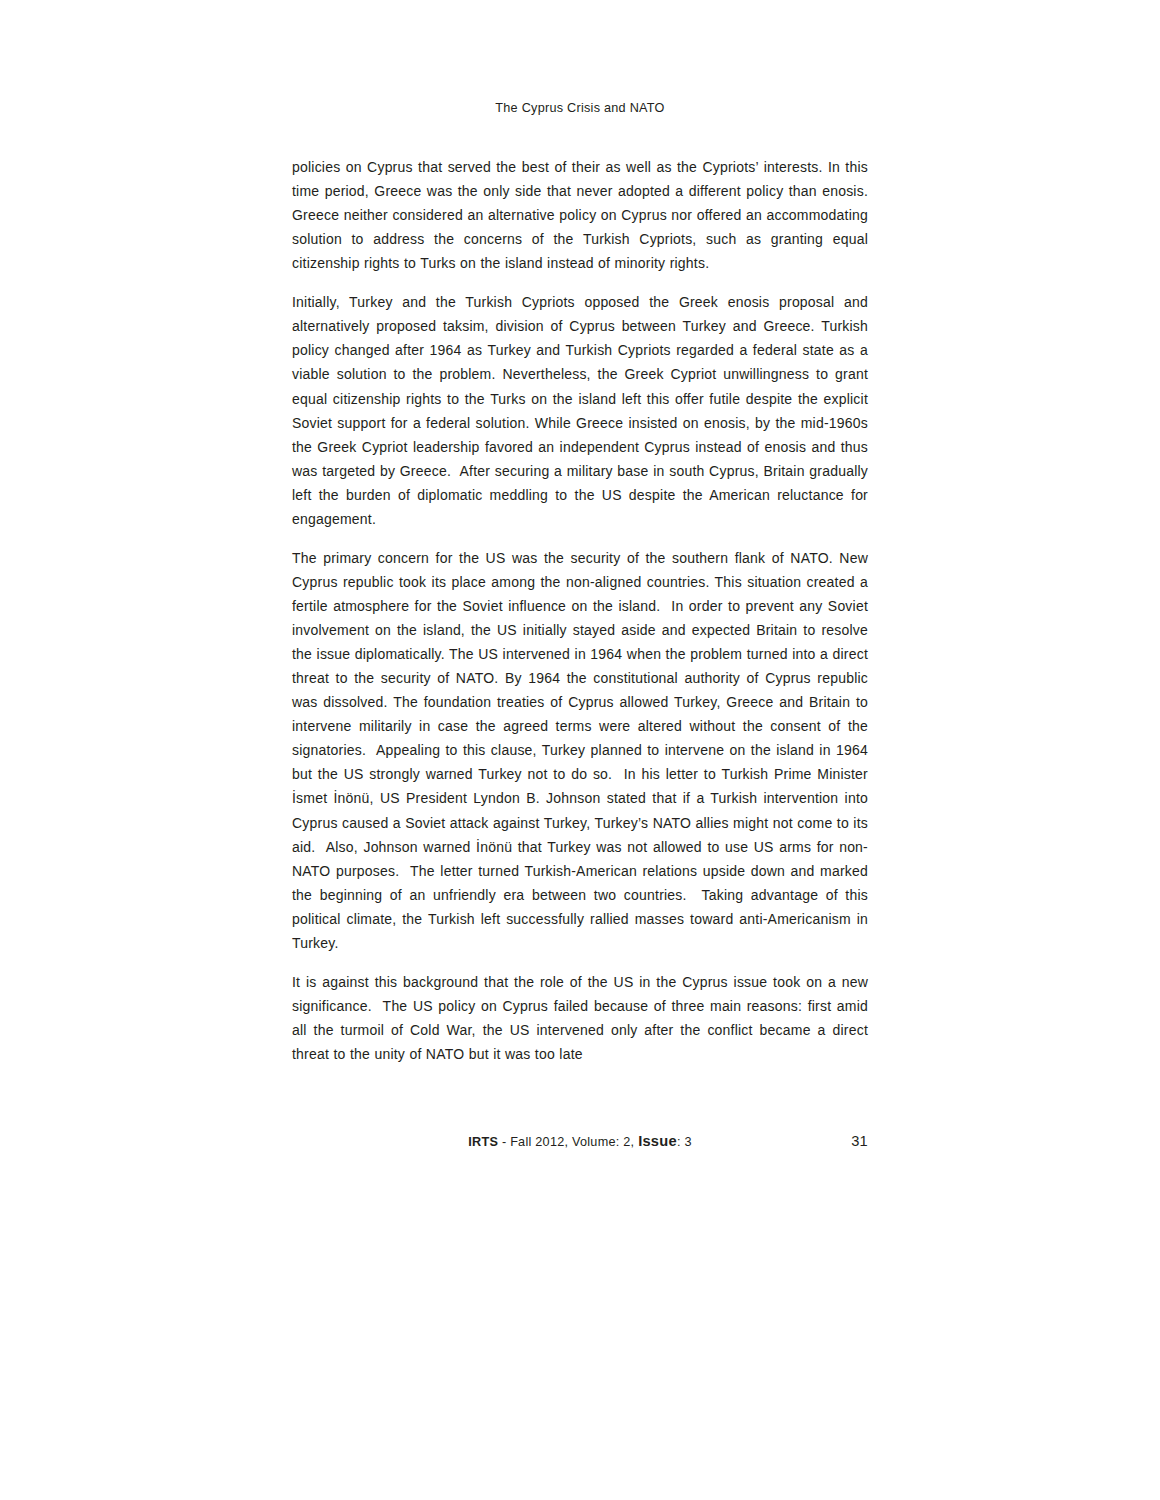The Cyprus Crisis and NATO
policies on Cyprus that served the best of their as well as the Cypriots’ interests. In this time period, Greece was the only side that never adopted a different policy than enosis. Greece neither considered an alternative policy on Cyprus nor offered an accommodating solution to address the concerns of the Turkish Cypriots, such as granting equal citizenship rights to Turks on the island instead of minority rights.
Initially, Turkey and the Turkish Cypriots opposed the Greek enosis proposal and alternatively proposed taksim, division of Cyprus between Turkey and Greece. Turkish policy changed after 1964 as Turkey and Turkish Cypriots regarded a federal state as a viable solution to the problem. Nevertheless, the Greek Cypriot unwillingness to grant equal citizenship rights to the Turks on the island left this offer futile despite the explicit Soviet support for a federal solution. While Greece insisted on enosis, by the mid-1960s the Greek Cypriot leadership favored an independent Cyprus instead of enosis and thus was targeted by Greece. After securing a military base in south Cyprus, Britain gradually left the burden of diplomatic meddling to the US despite the American reluctance for engagement.
The primary concern for the US was the security of the southern flank of NATO. New Cyprus republic took its place among the non-aligned countries. This situation created a fertile atmosphere for the Soviet influence on the island. In order to prevent any Soviet involvement on the island, the US initially stayed aside and expected Britain to resolve the issue diplomatically. The US intervened in 1964 when the problem turned into a direct threat to the security of NATO. By 1964 the constitutional authority of Cyprus republic was dissolved. The foundation treaties of Cyprus allowed Turkey, Greece and Britain to intervene militarily in case the agreed terms were altered without the consent of the signatories. Appealing to this clause, Turkey planned to intervene on the island in 1964 but the US strongly warned Turkey not to do so. In his letter to Turkish Prime Minister İsmet İnönü, US President Lyndon B. Johnson stated that if a Turkish intervention into Cyprus caused a Soviet attack against Turkey, Turkey’s NATO allies might not come to its aid. Also, Johnson warned İnönü that Turkey was not allowed to use US arms for non-NATO purposes. The letter turned Turkish-American relations upside down and marked the beginning of an unfriendly era between two countries. Taking advantage of this political climate, the Turkish left successfully rallied masses toward anti-Americanism in Turkey.
It is against this background that the role of the US in the Cyprus issue took on a new significance. The US policy on Cyprus failed because of three main reasons: first amid all the turmoil of Cold War, the US intervened only after the conflict became a direct threat to the unity of NATO but it was too late
IRTS - Fall 2012, Volume: 2, Issue: 3 31